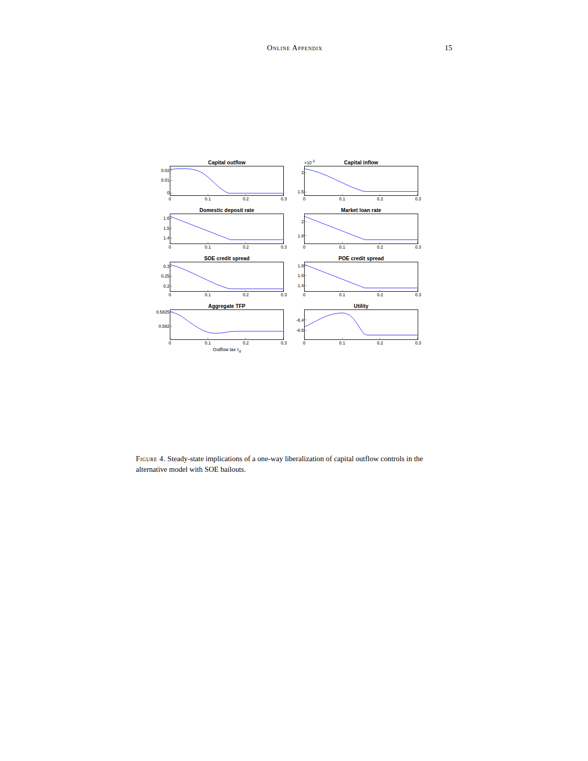Online Appendix
15
Capital outflow
0.02 0.01 0
0 0.1 0.2 0.3
Capital inflow
×10-3
2 1.5
0 0.1 0.2 0.3
Domestic deposit rate
1.6 1.5 1.4
0 0.1 0.2 0.3
Market loan rate
2 1.8
0 0.1 0.2 0.3
SOE credit spread
0.3 0.25 0.2
0 0.1 0.2 0.3
POE credit spread
1.8 1.6 1.4
0 0.1 0.2 0.3
Aggregate TFP
0.5825 0.582
0 0.1 0.2 0.3
Outflow tax τd
Utility
-8.4 -8.6
0 0.1 0.2 0.3
Figure 4. Steady-state implications of a one-way liberalization of capital outflow controls in the alternative model with SOE bailouts.